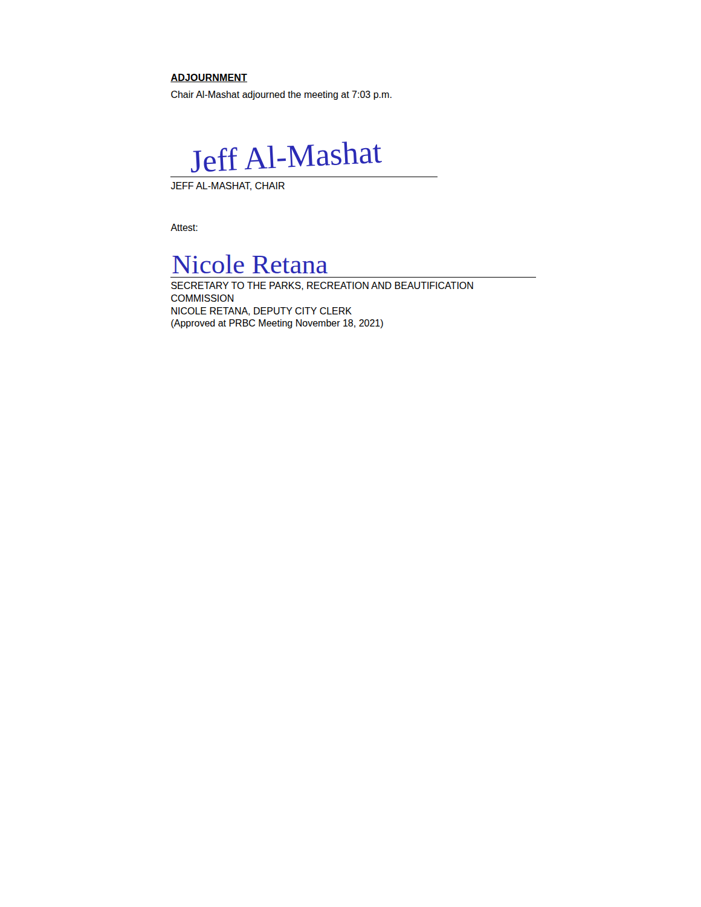ADJOURNMENT
Chair Al-Mashat adjourned the meeting at 7:03 p.m.
Jeff Al-Mashat
JEFF AL-MASHAT, CHAIR
Attest:
Nicole Retana
SECRETARY TO THE PARKS, RECREATION AND BEAUTIFICATION COMMISSION
NICOLE RETANA, DEPUTY CITY CLERK
(Approved at PRBC Meeting November 18, 2021)